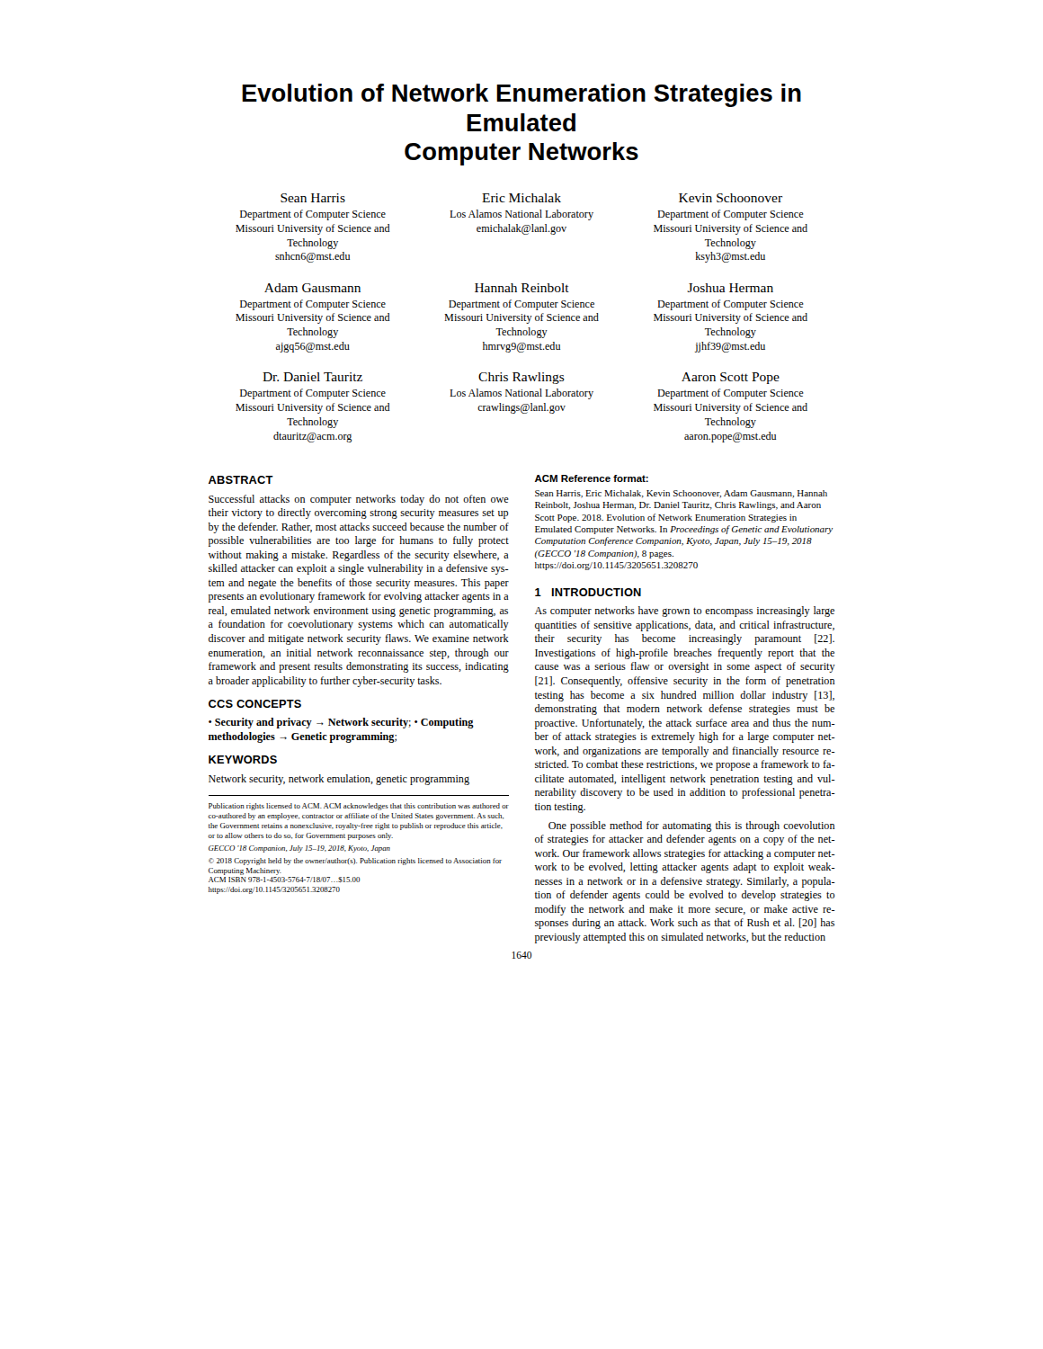Evolution of Network Enumeration Strategies in Emulated
Computer Networks
| Sean Harris Department of Computer Science Missouri University of Science and Technology snhcn6@mst.edu | Eric Michalak Los Alamos National Laboratory emichalak@lanl.gov | Kevin Schoonover Department of Computer Science Missouri University of Science and Technology ksyh3@mst.edu |
| Adam Gausmann Department of Computer Science Missouri University of Science and Technology ajgq56@mst.edu | Hannah Reinbolt Department of Computer Science Missouri University of Science and Technology hmrvg9@mst.edu | Joshua Herman Department of Computer Science Missouri University of Science and Technology jjhf39@mst.edu |
| Dr. Daniel Tauritz Department of Computer Science Missouri University of Science and Technology dtauritz@acm.org | Chris Rawlings Los Alamos National Laboratory crawlings@lanl.gov | Aaron Scott Pope Department of Computer Science Missouri University of Science and Technology aaron.pope@mst.edu |
ABSTRACT
Successful attacks on computer networks today do not often owe their victory to directly overcoming strong security measures set up by the defender. Rather, most attacks succeed because the number of possible vulnerabilities are too large for humans to fully protect without making a mistake. Regardless of the security elsewhere, a skilled attacker can exploit a single vulnerability in a defensive system and negate the benefits of those security measures. This paper presents an evolutionary framework for evolving attacker agents in a real, emulated network environment using genetic programming, as a foundation for coevolutionary systems which can automatically discover and mitigate network security flaws. We examine network enumeration, an initial network reconnaissance step, through our framework and present results demonstrating its success, indicating a broader applicability to further cyber-security tasks.
CCS CONCEPTS
• Security and privacy → Network security; • Computing methodologies → Genetic programming;
KEYWORDS
Network security, network emulation, genetic programming
Publication rights licensed to ACM. ACM acknowledges that this contribution was authored or co-authored by an employee, contractor or affiliate of the United States government. As such, the Government retains a nonexclusive, royalty-free right to publish or reproduce this article, or to allow others to do so, for Government purposes only.
GECCO '18 Companion, July 15–19, 2018, Kyoto, Japan
© 2018 Copyright held by the owner/author(s). Publication rights licensed to Association for Computing Machinery.
ACM ISBN 978-1-4503-5764-7/18/07…$15.00
https://doi.org/10.1145/3205651.3208270
ACM Reference format:
Sean Harris, Eric Michalak, Kevin Schoonover, Adam Gausmann, Hannah Reinbolt, Joshua Herman, Dr. Daniel Tauritz, Chris Rawlings, and Aaron Scott Pope. 2018. Evolution of Network Enumeration Strategies in Emulated Computer Networks. In Proceedings of Genetic and Evolutionary Computation Conference Companion, Kyoto, Japan, July 15–19, 2018 (GECCO '18 Companion), 8 pages.
https://doi.org/10.1145/3205651.3208270
1 INTRODUCTION
As computer networks have grown to encompass increasingly large quantities of sensitive applications, data, and critical infrastructure, their security has become increasingly paramount [22]. Investigations of high-profile breaches frequently report that the cause was a serious flaw or oversight in some aspect of security [21]. Consequently, offensive security in the form of penetration testing has become a six hundred million dollar industry [13], demonstrating that modern network defense strategies must be proactive. Unfortunately, the attack surface area and thus the number of attack strategies is extremely high for a large computer network, and organizations are temporally and financially resource restricted. To combat these restrictions, we propose a framework to facilitate automated, intelligent network penetration testing and vulnerability discovery to be used in addition to professional penetration testing.
One possible method for automating this is through coevolution of strategies for attacker and defender agents on a copy of the network. Our framework allows strategies for attacking a computer network to be evolved, letting attacker agents adapt to exploit weaknesses in a network or in a defensive strategy. Similarly, a population of defender agents could be evolved to develop strategies to modify the network and make it more secure, or make active responses during an attack. Work such as that of Rush et al. [20] has previously attempted this on simulated networks, but the reduction
1640